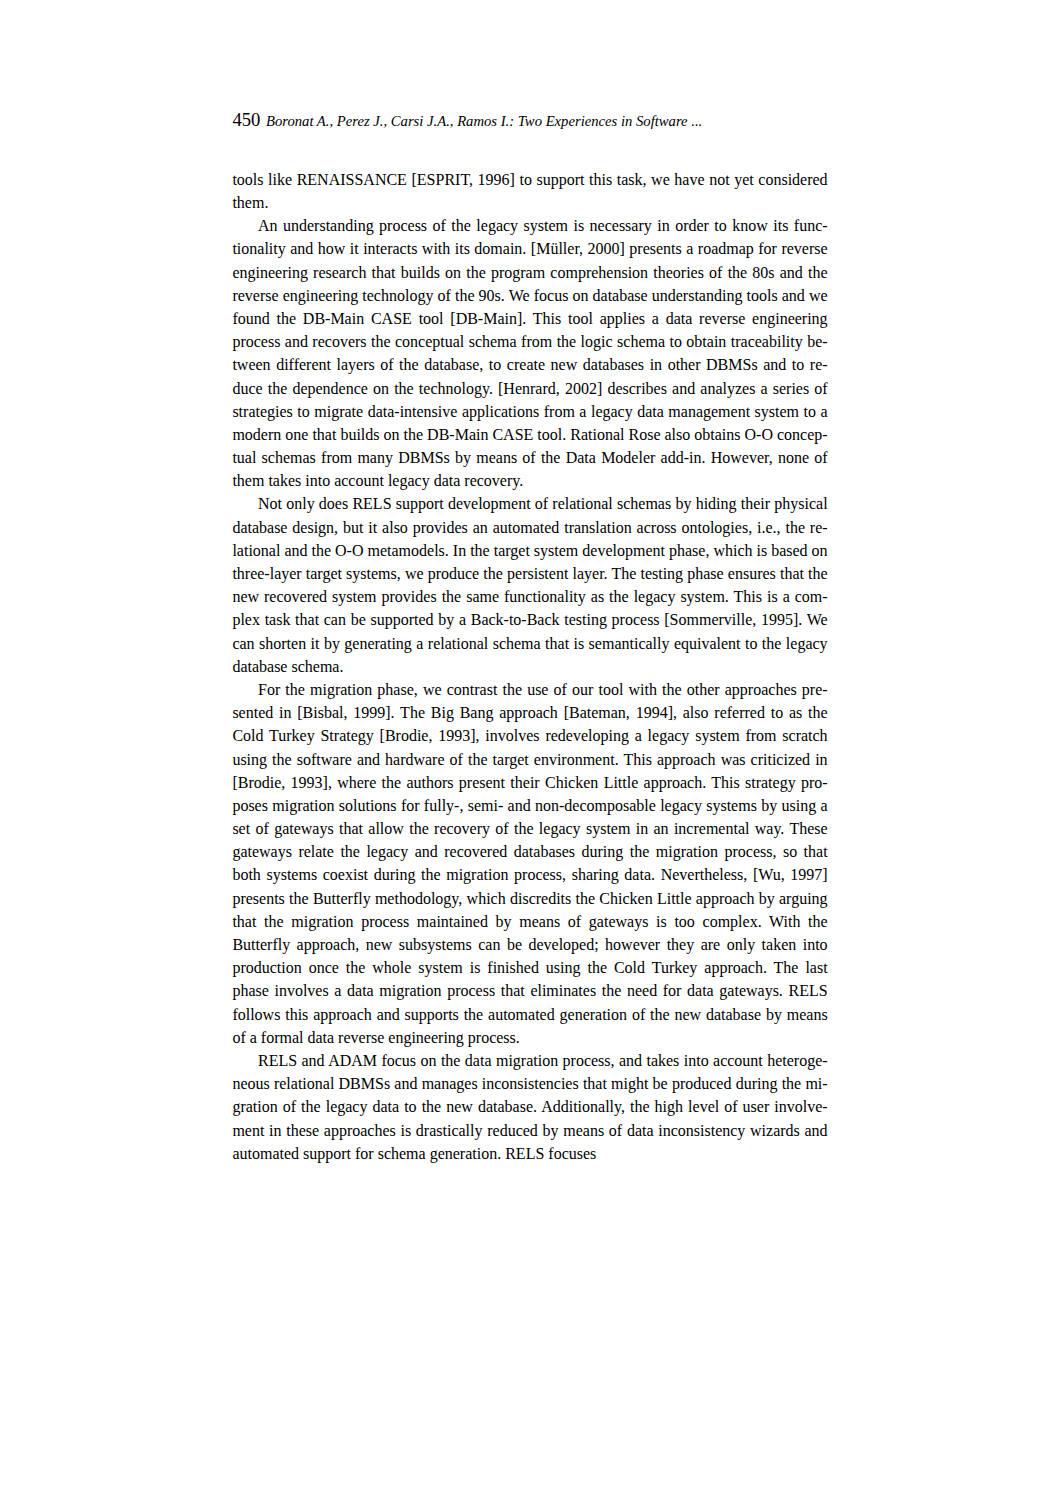450 Boronat A., Perez J., Carsi J.A., Ramos I.: Two Experiences in Software ...
tools like RENAISSANCE [ESPRIT, 1996] to support this task, we have not yet considered them.
An understanding process of the legacy system is necessary in order to know its functionality and how it interacts with its domain. [Müller, 2000] presents a roadmap for reverse engineering research that builds on the program comprehension theories of the 80s and the reverse engineering technology of the 90s. We focus on database understanding tools and we found the DB-Main CASE tool [DB-Main]. This tool applies a data reverse engineering process and recovers the conceptual schema from the logic schema to obtain traceability between different layers of the database, to create new databases in other DBMSs and to reduce the dependence on the technology. [Henrard, 2002] describes and analyzes a series of strategies to migrate data-intensive applications from a legacy data management system to a modern one that builds on the DB-Main CASE tool. Rational Rose also obtains O-O conceptual schemas from many DBMSs by means of the Data Modeler add-in. However, none of them takes into account legacy data recovery.
Not only does RELS support development of relational schemas by hiding their physical database design, but it also provides an automated translation across ontologies, i.e., the relational and the O-O metamodels. In the target system development phase, which is based on three-layer target systems, we produce the persistent layer. The testing phase ensures that the new recovered system provides the same functionality as the legacy system. This is a complex task that can be supported by a Back-to-Back testing process [Sommerville, 1995]. We can shorten it by generating a relational schema that is semantically equivalent to the legacy database schema.
For the migration phase, we contrast the use of our tool with the other approaches presented in [Bisbal, 1999]. The Big Bang approach [Bateman, 1994], also referred to as the Cold Turkey Strategy [Brodie, 1993], involves redeveloping a legacy system from scratch using the software and hardware of the target environment. This approach was criticized in [Brodie, 1993], where the authors present their Chicken Little approach. This strategy proposes migration solutions for fully-, semi- and non-decomposable legacy systems by using a set of gateways that allow the recovery of the legacy system in an incremental way. These gateways relate the legacy and recovered databases during the migration process, so that both systems coexist during the migration process, sharing data. Nevertheless, [Wu, 1997] presents the Butterfly methodology, which discredits the Chicken Little approach by arguing that the migration process maintained by means of gateways is too complex. With the Butterfly approach, new subsystems can be developed; however they are only taken into production once the whole system is finished using the Cold Turkey approach. The last phase involves a data migration process that eliminates the need for data gateways. RELS follows this approach and supports the automated generation of the new database by means of a formal data reverse engineering process.
RELS and ADAM focus on the data migration process, and takes into account heterogeneous relational DBMSs and manages inconsistencies that might be produced during the migration of the legacy data to the new database. Additionally, the high level of user involvement in these approaches is drastically reduced by means of data inconsistency wizards and automated support for schema generation. RELS focuses